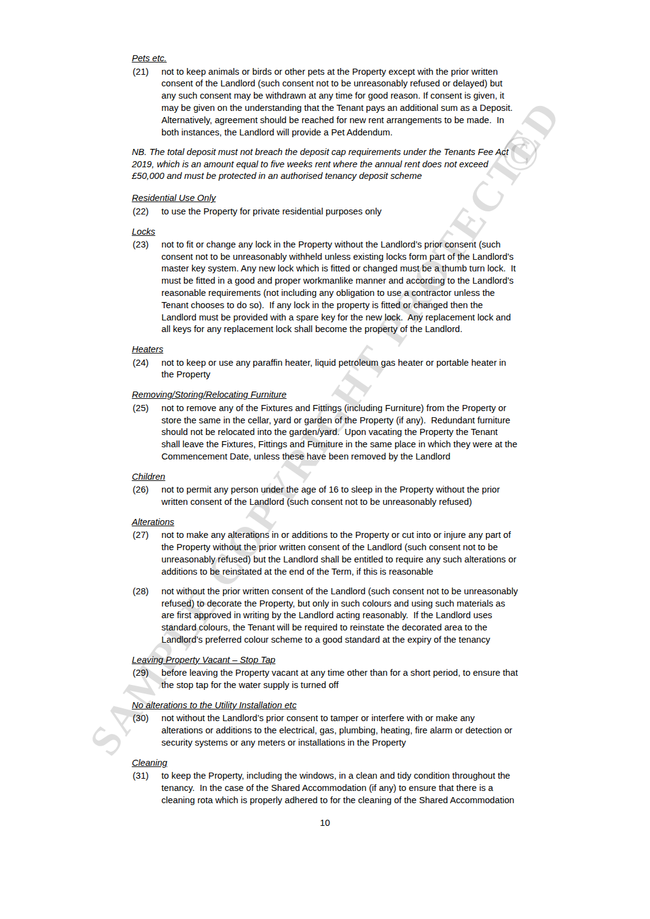SAMPLE COPYRIGHT PROTECTED
©
Pets etc.
(21)
not to keep animals or birds or other pets at the Property except with the prior written consent of the Landlord (such consent not to be unreasonably refused or delayed) but any such consent may be withdrawn at any time for good reason. If consent is given, it may be given on the understanding that the Tenant pays an additional sum as a Deposit. Alternatively, agreement should be reached for new rent arrangements to be made. In both instances, the Landlord will provide a Pet Addendum.
NB. The total deposit must not breach the deposit cap requirements under the Tenants Fee Act 2019, which is an amount equal to five weeks rent where the annual rent does not exceed £50,000 and must be protected in an authorised tenancy deposit scheme
Residential Use Only
(22)
to use the Property for private residential purposes only
Locks
(23)
not to fit or change any lock in the Property without the Landlord’s prior consent (such consent not to be unreasonably withheld unless existing locks form part of the Landlord’s master key system. Any new lock which is fitted or changed must be a thumb turn lock. It must be fitted in a good and proper workmanlike manner and according to the Landlord’s reasonable requirements (not including any obligation to use a contractor unless the Tenant chooses to do so). If any lock in the property is fitted or changed then the Landlord must be provided with a spare key for the new lock. Any replacement lock and all keys for any replacement lock shall become the property of the Landlord.
Heaters
(24)
not to keep or use any paraffin heater, liquid petroleum gas heater or portable heater in the Property
Removing/Storing/Relocating Furniture
(25)
not to remove any of the Fixtures and Fittings (including Furniture) from the Property or store the same in the cellar, yard or garden of the Property (if any). Redundant furniture should not be relocated into the garden/yard. Upon vacating the Property the Tenant shall leave the Fixtures, Fittings and Furniture in the same place in which they were at the Commencement Date, unless these have been removed by the Landlord
Children
(26)
not to permit any person under the age of 16 to sleep in the Property without the prior written consent of the Landlord (such consent not to be unreasonably refused)
Alterations
(27)
not to make any alterations in or additions to the Property or cut into or injure any part of the Property without the prior written consent of the Landlord (such consent not to be unreasonably refused) but the Landlord shall be entitled to require any such alterations or additions to be reinstated at the end of the Term, if this is reasonable
(28)
not without the prior written consent of the Landlord (such consent not to be unreasonably refused) to decorate the Property, but only in such colours and using such materials as are first approved in writing by the Landlord acting reasonably. If the Landlord uses standard colours, the Tenant will be required to reinstate the decorated area to the Landlord’s preferred colour scheme to a good standard at the expiry of the tenancy
Leaving Property Vacant – Stop Tap
(29)
before leaving the Property vacant at any time other than for a short period, to ensure that the stop tap for the water supply is turned off
No alterations to the Utility Installation etc
(30)
not without the Landlord’s prior consent to tamper or interfere with or make any alterations or additions to the electrical, gas, plumbing, heating, fire alarm or detection or security systems or any meters or installations in the Property
Cleaning
(31)
to keep the Property, including the windows, in a clean and tidy condition throughout the tenancy. In the case of the Shared Accommodation (if any) to ensure that there is a cleaning rota which is properly adhered to for the cleaning of the Shared Accommodation
10